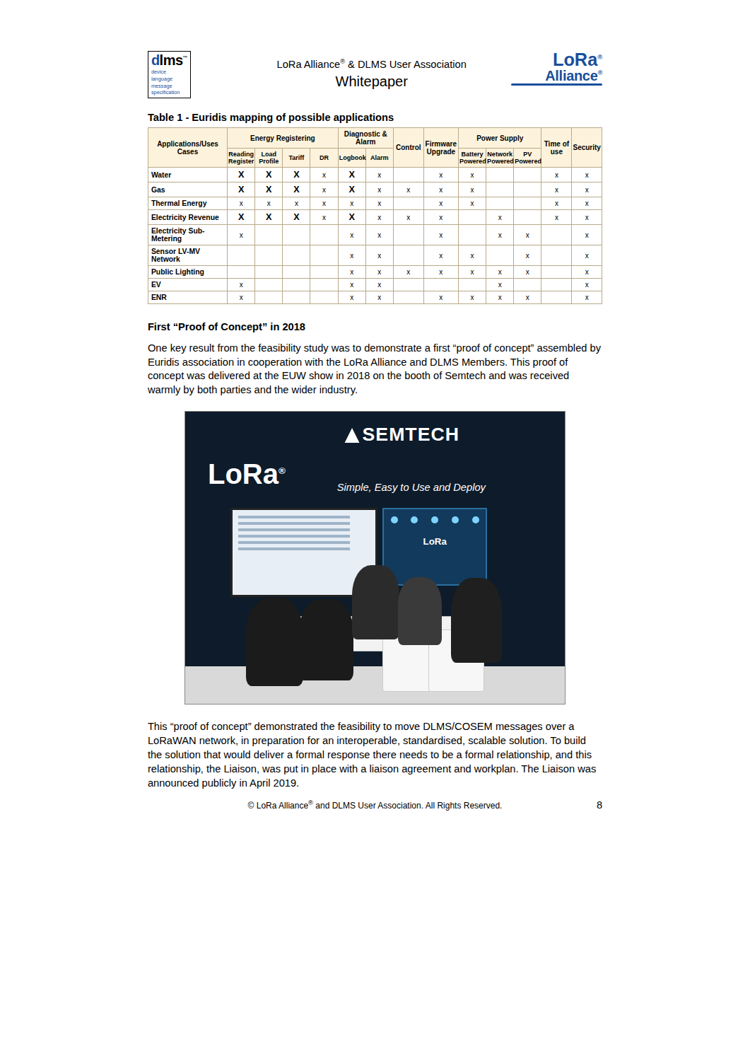dlms™ device
language
message
specification
LoRa Alliance® & DLMS User Association
Whitepaper
LoRa®
Alliance®
Table 1 - Euridis mapping of possible applications
| Applications/Uses Cases | Energy Registering | Diagnostic & Alarm | Control | Firmware Upgrade | Power Supply | Time of use | Security |
| --- | --- | --- | --- | --- | --- | --- | --- |
| Reading Register | Load Profile | Tariff | DR | Logbook | Alarm | Battery Powered | Network Powered | PV Powered |
| Water | X | X | X | x | X | x | | x | x | | | x | x |
| Gas | X | X | X | x | X | x | x | x | x | | | x | x |
| Thermal Energy | x | x | x | x | x | x | | x | x | | | x | x |
| Electricity Revenue | X | X | X | x | X | x | x | x | | x | | x | x |
| Electricity Sub-Metering | x | | | | x | x | | x | | x | x | | x |
| Sensor LV-MV Network | | | | | x | x | | x | x | | x | | x |
| Public Lighting | | | | | x | x | x | x | x | x | x | | x |
| EV | x | | | | x | x | | | | x | | | x |
| ENR | x | | | | x | x | | x | x | x | x | | x |
First “Proof of Concept” in 2018
One key result from the feasibility study was to demonstrate a first “proof of concept” assembled by Euridis association in cooperation with the LoRa Alliance and DLMS Members. This proof of concept was delivered at the EUW show in 2018 on the booth of Semtech and was received warmly by both parties and the wider industry.
SEMTECH
LoRa®
Simple, Easy to Use and Deploy
LoRa
This “proof of concept” demonstrated the feasibility to move DLMS/COSEM messages over a LoRaWAN network, in preparation for an interoperable, standardised, scalable solution. To build the solution that would deliver a formal response there needs to be a formal relationship, and this relationship, the Liaison, was put in place with a liaison agreement and workplan. The Liaison was announced publicly in April 2019.
© LoRa Alliance® and DLMS User Association. All Rights Reserved.
8